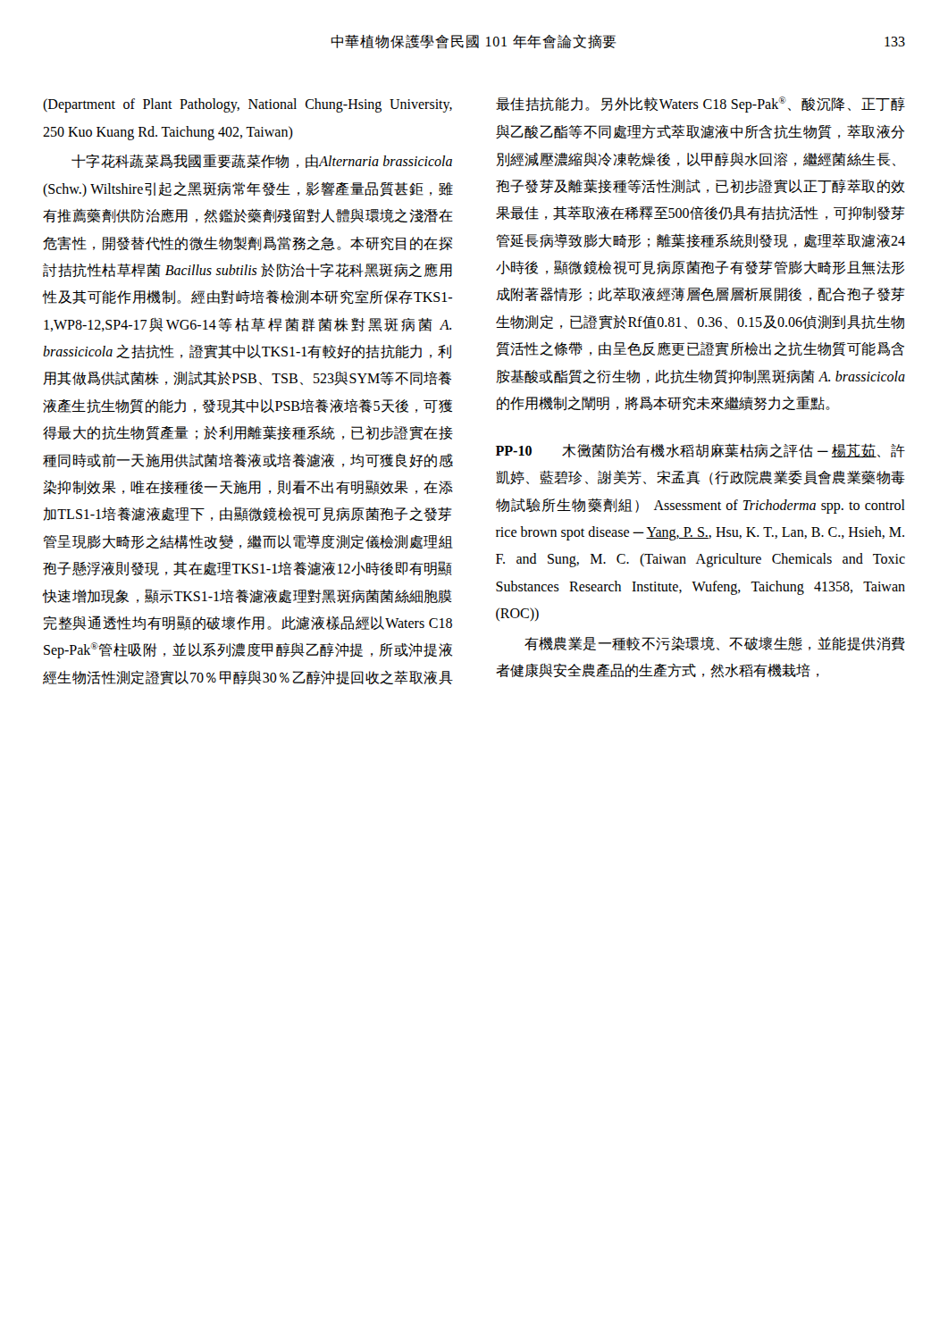中華植物保護學會民國 101 年年會論文摘要 133
(Department of Plant Pathology, National Chung-Hsing University, 250 Kuo Kuang Rd. Taichung 402, Taiwan)
十字花科蔬菜爲我國重要蔬菜作物，由Alternaria brassicicola (Schw.) Wiltshire引起之黑斑病常年發生，影響產量品質甚鉅，雖有推薦藥劑供防治應用，然鑑於藥劑殘留對人體與環境之淺潛在危害性，開發替代性的微生物製劑爲當務之急。本研究目的在探討拮抗性枯草桿菌 Bacillus subtilis 於防治十字花科黑斑病之應用性及其可能作用機制。經由對峙培養檢測本研究室所保存TKS1-1,WP8-12,SP4-17與WG6-14等枯草桿菌群菌株對黑斑病菌 A. brassicicola 之拮抗性，證實其中以TKS1-1有較好的拮抗能力，利用其做爲供試菌株，測試其於PSB、TSB、523與SYM等不同培養液產生抗生物質的能力，發現其中以PSB培養液培養5天後，可獲得最大的抗生物質產量；於利用離葉接種系統，已初步證實在接種同時或前一天施用供試菌培養液或培養濾液，均可獲良好的感染抑制效果，唯在接種後一天施用，則看不出有明顯效果，在添加TLS1-1培養濾液處理下，由顯微鏡檢視可見病原菌孢子之發芽管呈現膨大畸形之結構性改變，繼而以電導度測定儀檢測處理組孢子懸浮液則發現，其在處理TKS1-1培養濾液12小時後即有明顯快速增加現象，顯示TKS1-1培養濾液處理對黑斑病菌菌絲細胞膜完整與通透性均有明顯的破壞作用。此濾液樣品經以Waters C18 Sep-Pak®管柱吸附，並以系列濃度甲醇與乙醇沖提，所或沖提液經生物活性測定證實以70％甲醇與30％乙醇沖提回收之萃取液具最佳拮抗能力。另外比較Waters C18 Sep-Pak®、酸沉降、正丁醇與乙酸乙酯等不同處理方式萃取濾液中所含抗生物質，萃取液分別經減壓濃縮與冷凍乾燥後，以甲醇與水回溶，繼經菌絲生長、孢子發芽及離葉接種等活性測試，已初步證實以正丁醇萃取的效果最佳，其萃取液在稀釋至500倍後仍具有拮抗活性，可抑制發芽管延長病導致膨大畸形；離葉接種系統則發現，處理萃取濾液24小時後，顯微鏡檢視可見病原菌孢子有發芽管膨大畸形且無法形成附著器情形；此萃取液經薄層色層層析展開後，配合孢子發芽生物測定，已證實於Rf值0.81、0.36、0.15及0.06偵測到具抗生物質活性之條帶，由呈色反應更已證實所檢出之抗生物質可能爲含胺基酸或酯質之衍生物，此抗生物質抑制黑斑病菌 A. brassicicola 的作用機制之闡明，將爲本研究未來繼續努力之重點。
PP-10　　木黴菌防治有機水稻胡麻葉枯病之評估 ─ 楊芃茹、許凱婷、藍碧珍、謝美芳、宋孟真（行政院農業委員會農業藥物毒物試驗所生物藥劑組） Assessment of Trichoderma spp. to control rice brown spot disease ─ Yang, P. S., Hsu, K. T., Lan, B. C., Hsieh, M. F. and Sung, M. C. (Taiwan Agriculture Chemicals and Toxic Substances Research Institute, Wufeng, Taichung 41358, Taiwan (ROC))
有機農業是一種較不污染環境、不破壞生態，並能提供消費者健康與安全農產品的生產方式，然水稻有機栽培，